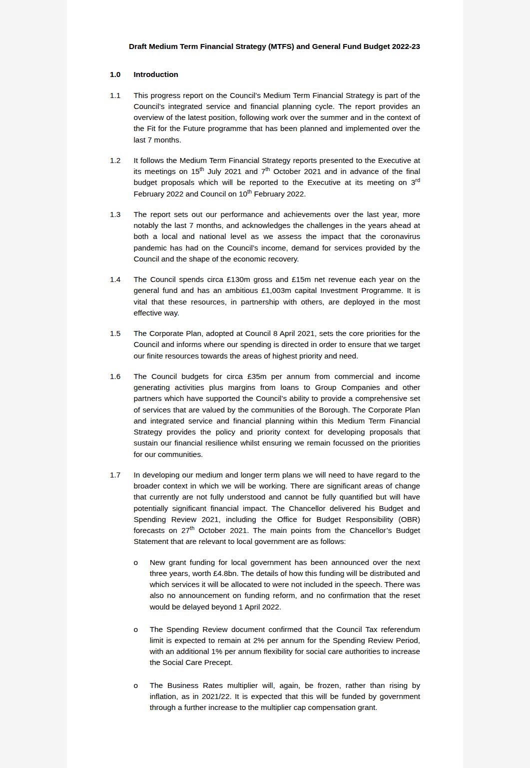Draft Medium Term Financial Strategy (MTFS) and General Fund Budget 2022-23
1.0 Introduction
1.1
This progress report on the Council’s Medium Term Financial Strategy is part of the Council’s integrated service and financial planning cycle. The report provides an overview of the latest position, following work over the summer and in the context of the Fit for the Future programme that has been planned and implemented over the last 7 months.
1.2
It follows the Medium Term Financial Strategy reports presented to the Executive at its meetings on 15th July 2021 and 7th October 2021 and in advance of the final budget proposals which will be reported to the Executive at its meeting on 3rd February 2022 and Council on 10th February 2022.
1.3
The report sets out our performance and achievements over the last year, more notably the last 7 months, and acknowledges the challenges in the years ahead at both a local and national level as we assess the impact that the coronavirus pandemic has had on the Council’s income, demand for services provided by the Council and the shape of the economic recovery.
1.4
The Council spends circa £130m gross and £15m net revenue each year on the general fund and has an ambitious £1,003m capital Investment Programme. It is vital that these resources, in partnership with others, are deployed in the most effective way.
1.5
The Corporate Plan, adopted at Council 8 April 2021, sets the core priorities for the Council and informs where our spending is directed in order to ensure that we target our finite resources towards the areas of highest priority and need.
1.6
The Council budgets for circa £35m per annum from commercial and income generating activities plus margins from loans to Group Companies and other partners which have supported the Council’s ability to provide a comprehensive set of services that are valued by the communities of the Borough. The Corporate Plan and integrated service and financial planning within this Medium Term Financial Strategy provides the policy and priority context for developing proposals that sustain our financial resilience whilst ensuring we remain focussed on the priorities for our communities.
1.7
In developing our medium and longer term plans we will need to have regard to the broader context in which we will be working. There are significant areas of change that currently are not fully understood and cannot be fully quantified but will have potentially significant financial impact. The Chancellor delivered his Budget and Spending Review 2021, including the Office for Budget Responsibility (OBR) forecasts on 27th October 2021. The main points from the Chancellor’s Budget Statement that are relevant to local government are as follows:
o New grant funding for local government has been announced over the next three years, worth £4.8bn. The details of how this funding will be distributed and which services it will be allocated to were not included in the speech. There was also no announcement on funding reform, and no confirmation that the reset would be delayed beyond 1 April 2022.
o The Spending Review document confirmed that the Council Tax referendum limit is expected to remain at 2% per annum for the Spending Review Period, with an additional 1% per annum flexibility for social care authorities to increase the Social Care Precept.
o The Business Rates multiplier will, again, be frozen, rather than rising by inflation, as in 2021/22. It is expected that this will be funded by government through a further increase to the multiplier cap compensation grant.